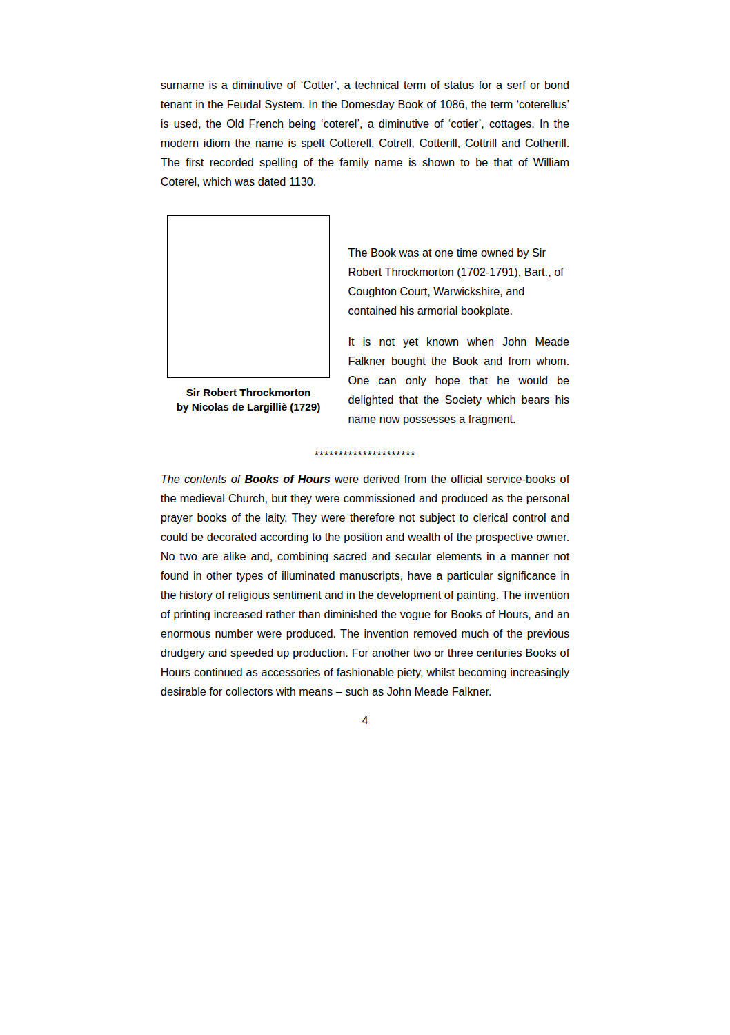surname is a diminutive of ‘Cotter’, a technical term of status for a serf or bond tenant in the Feudal System. In the Domesday Book of 1086, the term ‘coterellus’ is used, the Old French being ‘coterel’, a diminutive of ‘cotier’, cottages. In the modern idiom the name is spelt Cotterell, Cotrell, Cotterill, Cottrill and Cotherill. The first recorded spelling of the family name is shown to be that of William Coterel, which was dated 1130.
Sir Robert Throckmorton
by Nicolas de Largilliè (1729)
The Book was at one time owned by Sir Robert Throckmorton (1702-1791), Bart., of Coughton Court, Warwickshire, and contained his armorial bookplate.
It is not yet known when John Meade Falkner bought the Book and from whom. One can only hope that he would be delighted that the Society which bears his name now possesses a fragment.
*********************
The contents of Books of Hours were derived from the official service-books of the medieval Church, but they were commissioned and produced as the personal prayer books of the laity. They were therefore not subject to clerical control and could be decorated according to the position and wealth of the prospective owner. No two are alike and, combining sacred and secular elements in a manner not found in other types of illuminated manuscripts, have a particular significance in the history of religious sentiment and in the development of painting. The invention of printing increased rather than diminished the vogue for Books of Hours, and an enormous number were produced. The invention removed much of the previous drudgery and speeded up production. For another two or three centuries Books of Hours continued as accessories of fashionable piety, whilst becoming increasingly desirable for collectors with means – such as John Meade Falkner.
4